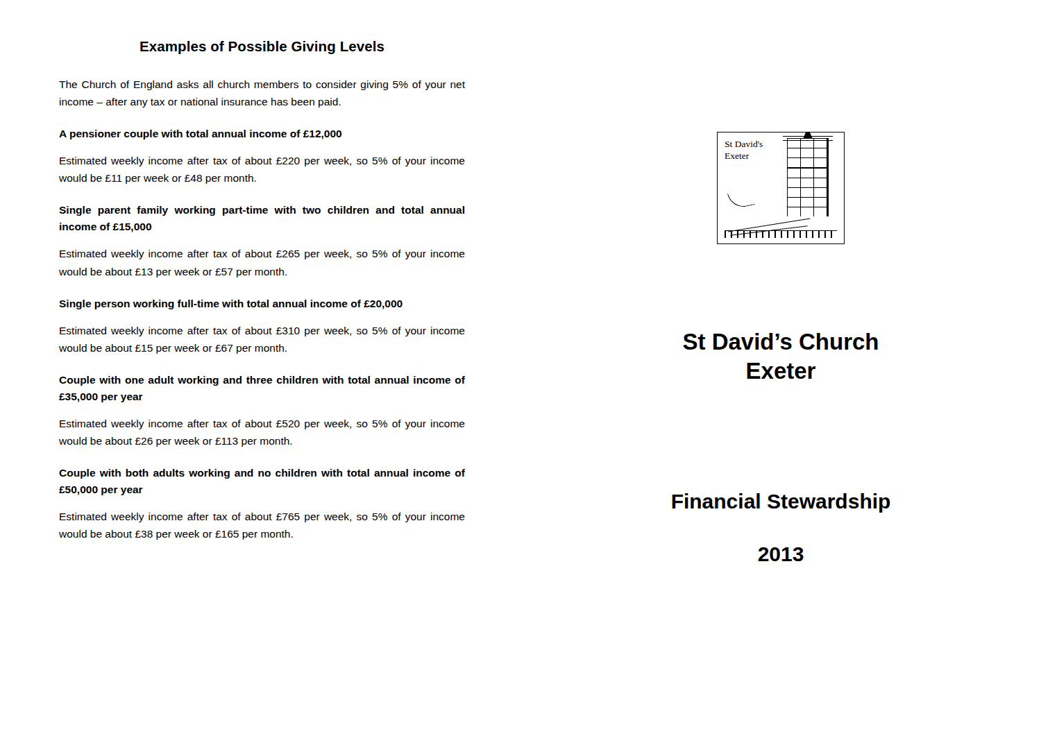Examples of Possible Giving Levels
The Church of England asks all church members to consider giving 5% of your net income – after any tax or national insurance has been paid.
A pensioner couple with total annual income of £12,000
Estimated weekly income after tax of about £220 per week, so 5% of your income would be £11 per week or £48 per month.
Single parent family working part-time with two children and total annual income of £15,000
Estimated weekly income after tax of about £265 per week, so 5% of your income would be about £13 per week or £57 per month.
Single person working full-time with total annual income of £20,000
Estimated weekly income after tax of about £310 per week, so 5% of your income would be about £15 per week or £67 per month.
Couple with one adult working and three children with total annual income of £35,000 per year
Estimated weekly income after tax of about £520 per week, so 5% of your income would be about £26 per week or £113 per month.
Couple with both adults working and no children with total annual income of £50,000 per year
Estimated weekly income after tax of about £765 per week, so 5% of your income would be about £38 per week or £165 per month.
St David's
Exeter
St David’s Church
Exeter
Financial Stewardship
2013